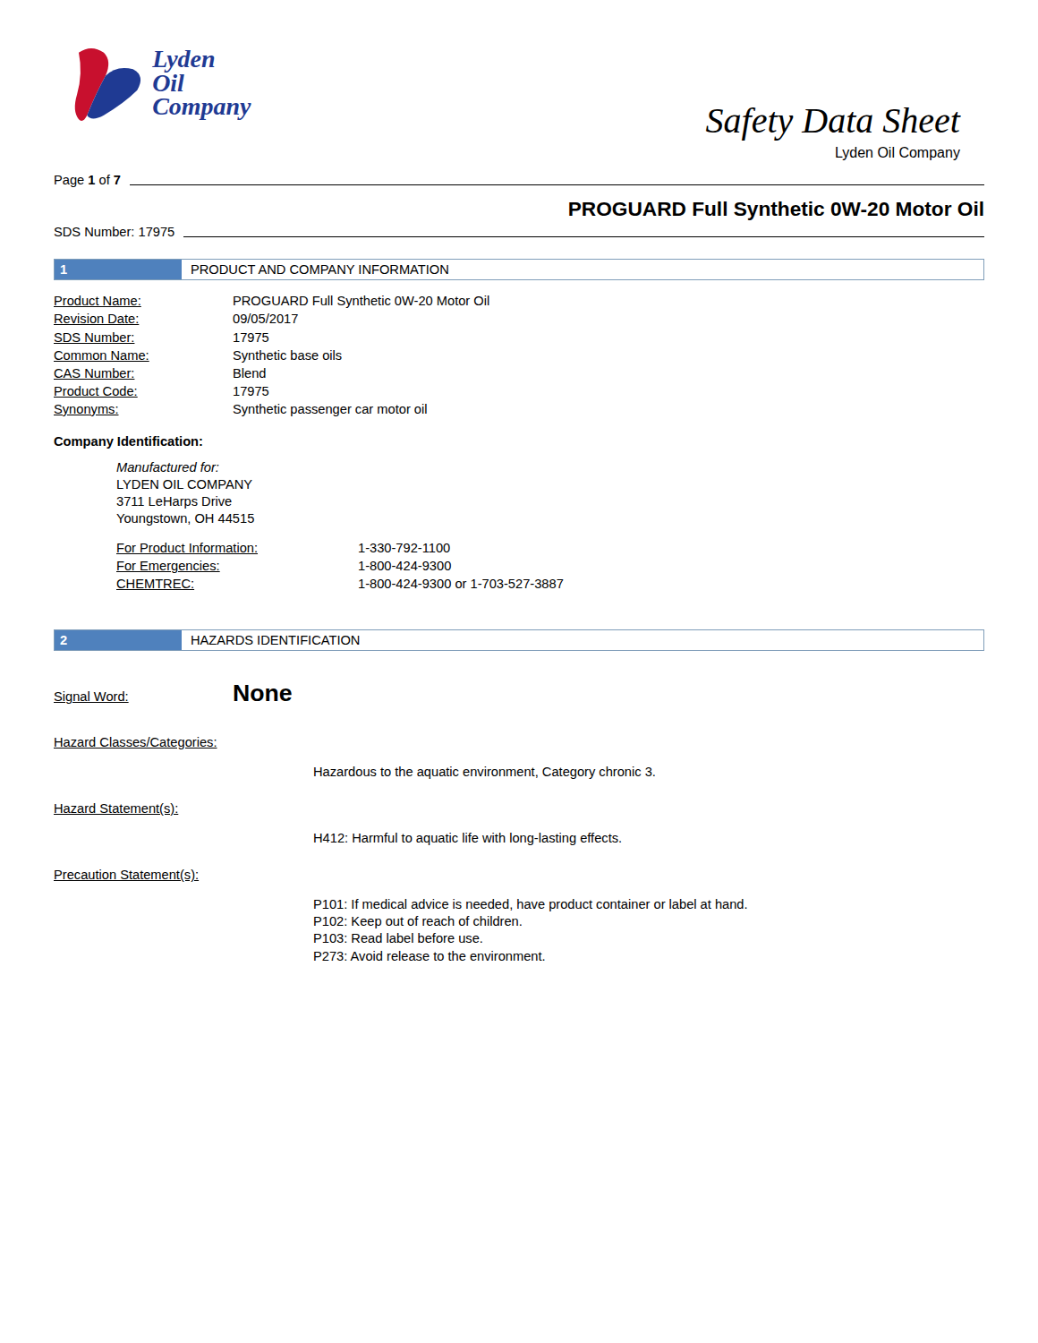Lyden Oil Company
Safety Data Sheet
Lyden Oil Company
Page 1 of 7
PROGUARD Full Synthetic 0W-20 Motor Oil
SDS Number: 17975
1
PRODUCT AND COMPANY INFORMATION
| Product Name: | PROGUARD Full Synthetic 0W-20 Motor Oil |
| Revision Date: | 09/05/2017 |
| SDS Number: | 17975 |
| Common Name: | Synthetic base oils |
| CAS Number: | Blend |
| Product Code: | 17975 |
| Synonyms: | Synthetic passenger car motor oil |
Company Identification:
Manufactured for:
LYDEN OIL COMPANY
3711 LeHarps Drive
Youngstown, OH 44515
| For Product Information: | 1-330-792-1100 |
| For Emergencies: | 1-800-424-9300 |
| CHEMTREC: | 1-800-424-9300 or 1-703-527-3887 |
2
HAZARDS IDENTIFICATION
Signal Word:
None
Hazard Classes/Categories:
Hazardous to the aquatic environment, Category chronic 3.
Hazard Statement(s):
H412: Harmful to aquatic life with long-lasting effects.
Precaution Statement(s):
P101: If medical advice is needed, have product container or label at hand.
P102: Keep out of reach of children.
P103: Read label before use.
P273: Avoid release to the environment.